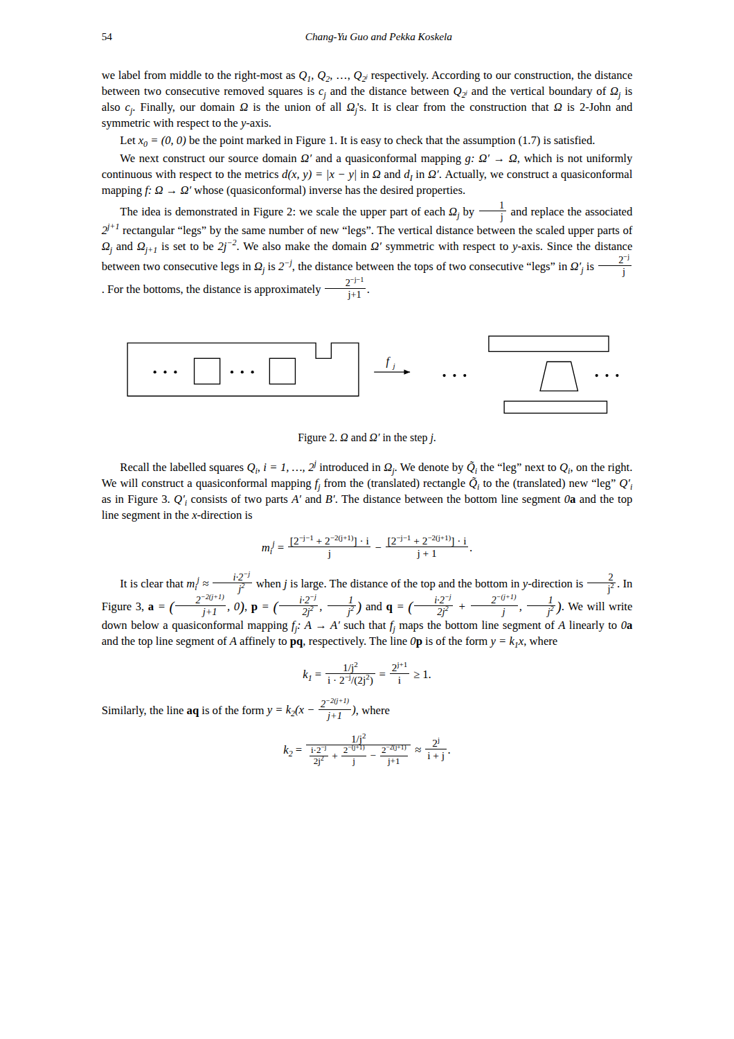54 Chang-Yu Guo and Pekka Koskela
we label from middle to the right-most as Q1, Q2, …, Q2j respectively. According to our construction, the distance between two consecutive removed squares is cj and the distance between Q2j and the vertical boundary of Ωj is also cj. Finally, our domain Ω is the union of all Ωj's. It is clear from the construction that Ω is 2-John and symmetric with respect to the y-axis.
Let x0 = (0, 0) be the point marked in Figure 1. It is easy to check that the assumption (1.7) is satisfied.
We next construct our source domain Ω′ and a quasiconformal mapping g: Ω′ → Ω, which is not uniformly continuous with respect to the metrics d(x, y) = |x − y| in Ω and dI in Ω′. Actually, we construct a quasiconformal mapping f: Ω → Ω′ whose (quasiconformal) inverse has the desired properties.
The idea is demonstrated in Figure 2: we scale the upper part of each Ωj by 1 j and replace the associated 2j+1 rectangular “legs” by the same number of new “legs”. The vertical distance between the scaled upper parts of Ωj and Ωj+1 is set to be 2j−2. We also make the domain Ω′ symmetric with respect to y-axis. Since the distance between two consecutive legs in Ωj is 2−j, the distance between the tops of two consecutive “legs” in Ω′j is 2−j j. For the bottoms, the distance is approximately 2−j−1 j+1.
f j
Figure 2. Ω and Ω′ in the step j.
Recall the labelled squares Qi, i = 1, …, 2j introduced in Ωj. We denote by Q̃i the “leg” next to Qi, on the right. We will construct a quasiconformal mapping fj from the (translated) rectangle Q̃i to the (translated) new “leg” Q′i as in Figure 3. Q′i consists of two parts A′ and B′. The distance between the bottom line segment 0a and the top line segment in the x-direction is
mij = [2−j−1 + 2−2(j+1)] · i j − [2−j−1 + 2−2(j+1)] · i j + 1.
It is clear that mij ≈ i·2−j j2 when j is large. The distance of the top and the bottom in y-direction is 2 j2. In Figure 3, a = (2−2(j+1) j+1, 0), p = (i·2−j 2j2, 1 j2) and q = (i·2−j 2j2 + 2−(j+1) j, 1 j2). We will write down below a quasiconformal mapping fj: A → A′ such that fj maps the bottom line segment of A linearly to 0a and the top line segment of A affinely to pq, respectively. The line 0p is of the form y = k1x, where
k1 = 1/j2 i · 2−j/(2j2) = 2j+1 i ≥ 1.
Similarly, the line aq is of the form y = k2(x − 2−2(j+1) j+1), where
k2 = 1/j2 i·2−j 2j2 + 2−(j+1) j − 2−2(j+1) j+1 ≈ 2j i + j.